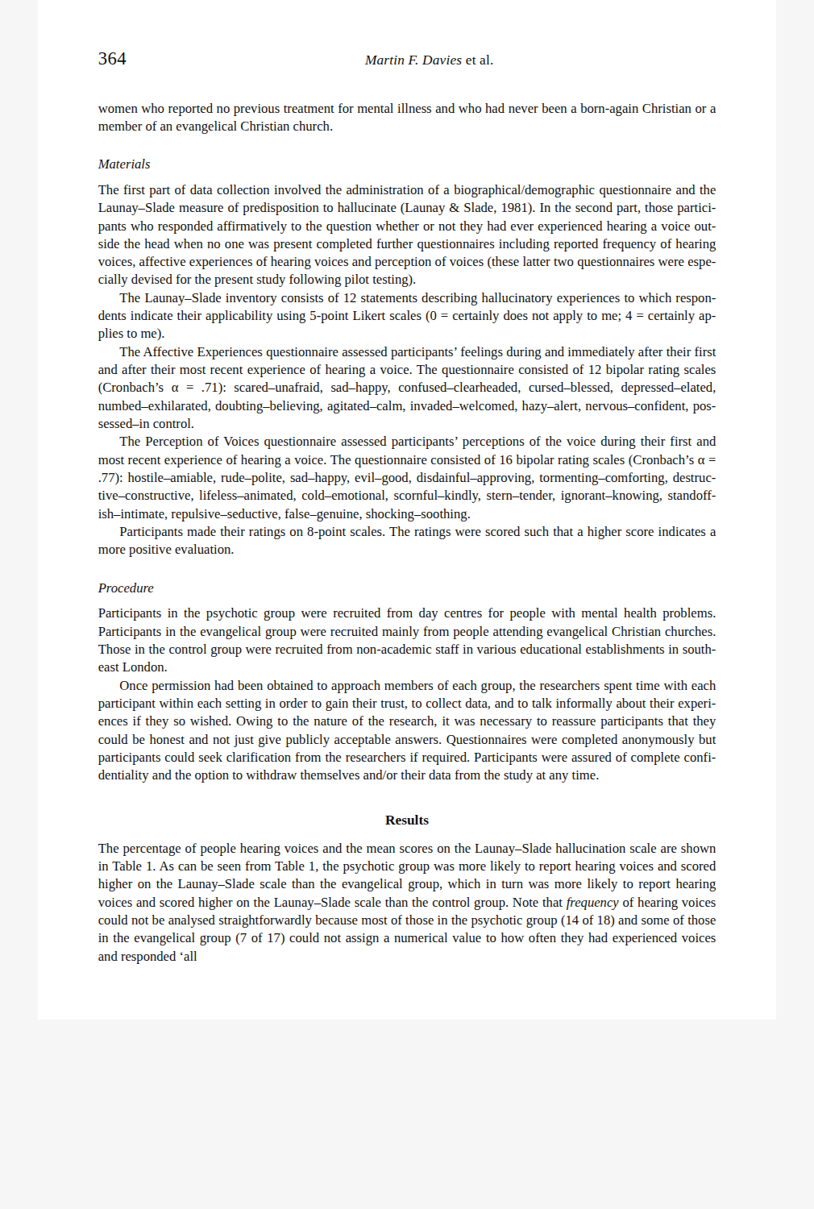364 Martin F. Davies et al.
women who reported no previous treatment for mental illness and who had never been a born-again Christian or a member of an evangelical Christian church.
Materials
The first part of data collection involved the administration of a biographical/demographic questionnaire and the Launay–Slade measure of predisposition to hallucinate (Launay & Slade, 1981). In the second part, those participants who responded affirmatively to the question whether or not they had ever experienced hearing a voice outside the head when no one was present completed further questionnaires including reported frequency of hearing voices, affective experiences of hearing voices and perception of voices (these latter two questionnaires were especially devised for the present study following pilot testing).
The Launay–Slade inventory consists of 12 statements describing hallucinatory experiences to which respondents indicate their applicability using 5-point Likert scales (0 = certainly does not apply to me; 4 = certainly applies to me).
The Affective Experiences questionnaire assessed participants’ feelings during and immediately after their first and after their most recent experience of hearing a voice. The questionnaire consisted of 12 bipolar rating scales (Cronbach’s α = .71): scared–unafraid, sad–happy, confused–clearheaded, cursed–blessed, depressed–elated, numbed–exhilarated, doubting–believing, agitated–calm, invaded–welcomed, hazy–alert, nervous–confident, possessed–in control.
The Perception of Voices questionnaire assessed participants’ perceptions of the voice during their first and most recent experience of hearing a voice. The questionnaire consisted of 16 bipolar rating scales (Cronbach’s α = .77): hostile–amiable, rude–polite, sad–happy, evil–good, disdainful–approving, tormenting–comforting, destructive–constructive, lifeless–animated, cold–emotional, scornful–kindly, stern–tender, ignorant–knowing, standoffish–intimate, repulsive–seductive, false–genuine, shocking–soothing.
Participants made their ratings on 8-point scales. The ratings were scored such that a higher score indicates a more positive evaluation.
Procedure
Participants in the psychotic group were recruited from day centres for people with mental health problems. Participants in the evangelical group were recruited mainly from people attending evangelical Christian churches. Those in the control group were recruited from non-academic staff in various educational establishments in south-east London.
Once permission had been obtained to approach members of each group, the researchers spent time with each participant within each setting in order to gain their trust, to collect data, and to talk informally about their experiences if they so wished. Owing to the nature of the research, it was necessary to reassure participants that they could be honest and not just give publicly acceptable answers. Questionnaires were completed anonymously but participants could seek clarification from the researchers if required. Participants were assured of complete confidentiality and the option to withdraw themselves and/or their data from the study at any time.
Results
The percentage of people hearing voices and the mean scores on the Launay–Slade hallucination scale are shown in Table 1. As can be seen from Table 1, the psychotic group was more likely to report hearing voices and scored higher on the Launay–Slade scale than the evangelical group, which in turn was more likely to report hearing voices and scored higher on the Launay–Slade scale than the control group. Note that frequency of hearing voices could not be analysed straightforwardly because most of those in the psychotic group (14 of 18) and some of those in the evangelical group (7 of 17) could not assign a numerical value to how often they had experienced voices and responded ‘all